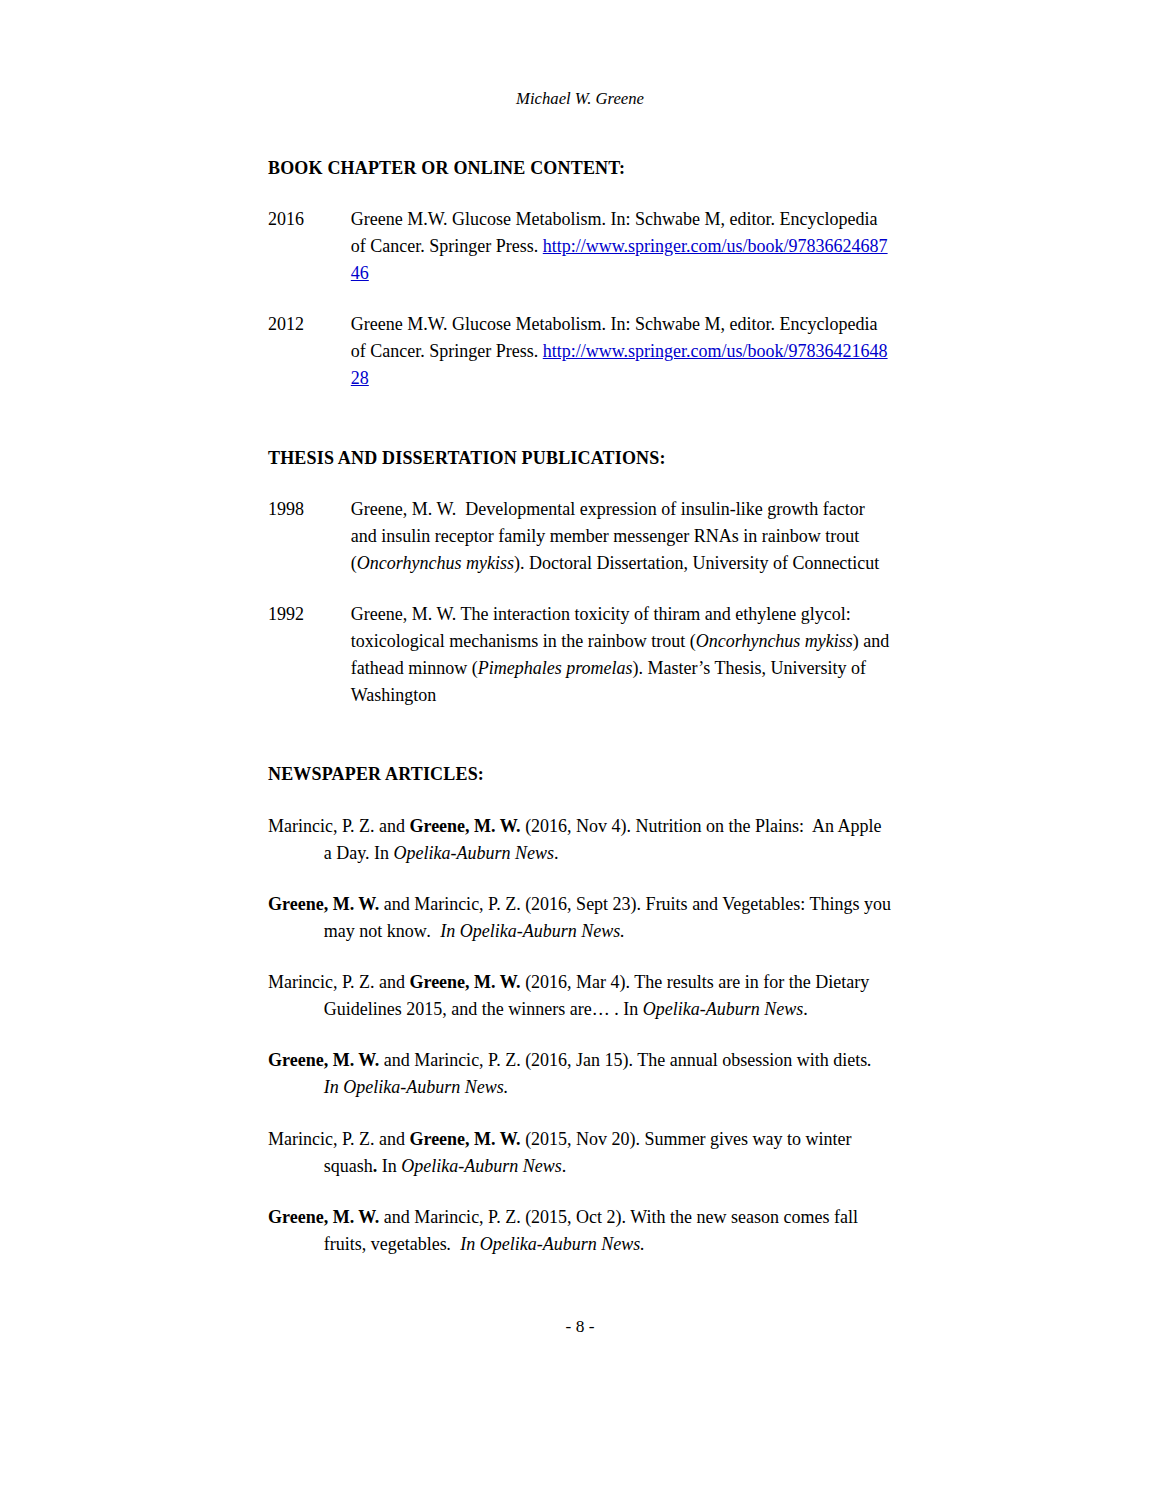Michael W. Greene
BOOK CHAPTER OR ONLINE CONTENT:
2016
Greene M.W. Glucose Metabolism. In: Schwabe M, editor. Encyclopedia of Cancer. Springer Press. http://www.springer.com/us/book/9783662468746
2012
Greene M.W. Glucose Metabolism. In: Schwabe M, editor. Encyclopedia of Cancer. Springer Press. http://www.springer.com/us/book/9783642164828
THESIS AND DISSERTATION PUBLICATIONS:
1998
Greene, M. W. Developmental expression of insulin-like growth factor and insulin receptor family member messenger RNAs in rainbow trout (Oncorhynchus mykiss). Doctoral Dissertation, University of Connecticut
1992
Greene, M. W. The interaction toxicity of thiram and ethylene glycol: toxicological mechanisms in the rainbow trout (Oncorhynchus mykiss) and fathead minnow (Pimephales promelas). Master’s Thesis, University of Washington
NEWSPAPER ARTICLES:
Marincic, P. Z. and Greene, M. W. (2016, Nov 4). Nutrition on the Plains: An Apple a Day. In Opelika-Auburn News.
Greene, M. W. and Marincic, P. Z. (2016, Sept 23). Fruits and Vegetables: Things you may not know. In Opelika-Auburn News.
Marincic, P. Z. and Greene, M. W. (2016, Mar 4). The results are in for the Dietary Guidelines 2015, and the winners are… . In Opelika-Auburn News.
Greene, M. W. and Marincic, P. Z. (2016, Jan 15). The annual obsession with diets. In Opelika-Auburn News.
Marincic, P. Z. and Greene, M. W. (2015, Nov 20). Summer gives way to winter squash. In Opelika-Auburn News.
Greene, M. W. and Marincic, P. Z. (2015, Oct 2). With the new season comes fall fruits, vegetables. In Opelika-Auburn News.
- 8 -